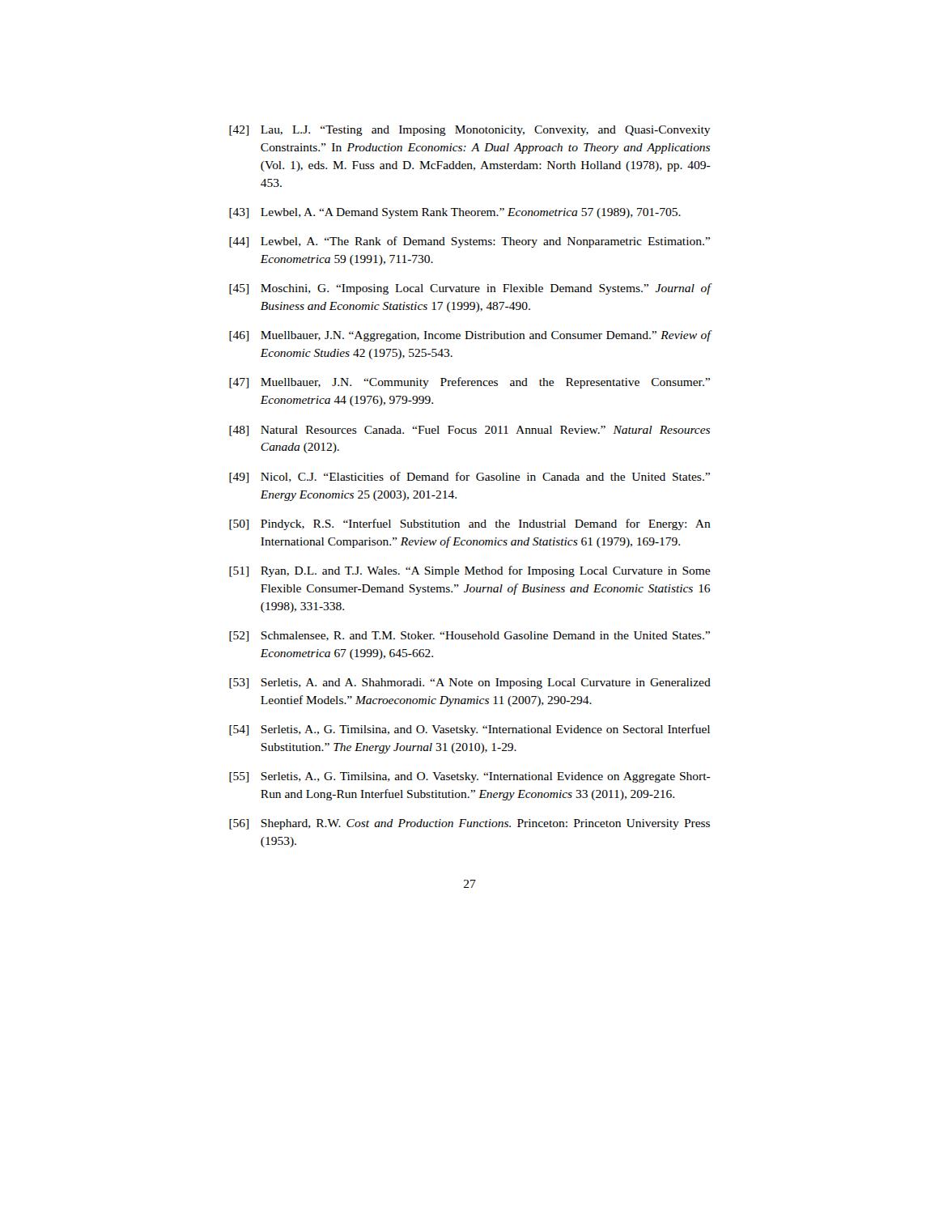[42] Lau, L.J. “Testing and Imposing Monotonicity, Convexity, and Quasi-Convexity Constraints.” In Production Economics: A Dual Approach to Theory and Applications (Vol. 1), eds. M. Fuss and D. McFadden, Amsterdam: North Holland (1978), pp. 409-453.
[43] Lewbel, A. “A Demand System Rank Theorem.” Econometrica 57 (1989), 701-705.
[44] Lewbel, A. “The Rank of Demand Systems: Theory and Nonparametric Estimation.” Econometrica 59 (1991), 711-730.
[45] Moschini, G. “Imposing Local Curvature in Flexible Demand Systems.” Journal of Business and Economic Statistics 17 (1999), 487-490.
[46] Muellbauer, J.N. “Aggregation, Income Distribution and Consumer Demand.” Review of Economic Studies 42 (1975), 525-543.
[47] Muellbauer, J.N. “Community Preferences and the Representative Consumer.” Econometrica 44 (1976), 979-999.
[48] Natural Resources Canada. “Fuel Focus 2011 Annual Review.” Natural Resources Canada (2012).
[49] Nicol, C.J. “Elasticities of Demand for Gasoline in Canada and the United States.” Energy Economics 25 (2003), 201-214.
[50] Pindyck, R.S. “Interfuel Substitution and the Industrial Demand for Energy: An International Comparison.” Review of Economics and Statistics 61 (1979), 169-179.
[51] Ryan, D.L. and T.J. Wales. “A Simple Method for Imposing Local Curvature in Some Flexible Consumer-Demand Systems.” Journal of Business and Economic Statistics 16 (1998), 331-338.
[52] Schmalensee, R. and T.M. Stoker. “Household Gasoline Demand in the United States.” Econometrica 67 (1999), 645-662.
[53] Serletis, A. and A. Shahmoradi. “A Note on Imposing Local Curvature in Generalized Leontief Models.” Macroeconomic Dynamics 11 (2007), 290-294.
[54] Serletis, A., G. Timilsina, and O. Vasetsky. “International Evidence on Sectoral Interfuel Substitution.” The Energy Journal 31 (2010), 1-29.
[55] Serletis, A., G. Timilsina, and O. Vasetsky. “International Evidence on Aggregate Short-Run and Long-Run Interfuel Substitution.” Energy Economics 33 (2011), 209-216.
[56] Shephard, R.W. Cost and Production Functions. Princeton: Princeton University Press (1953).
27